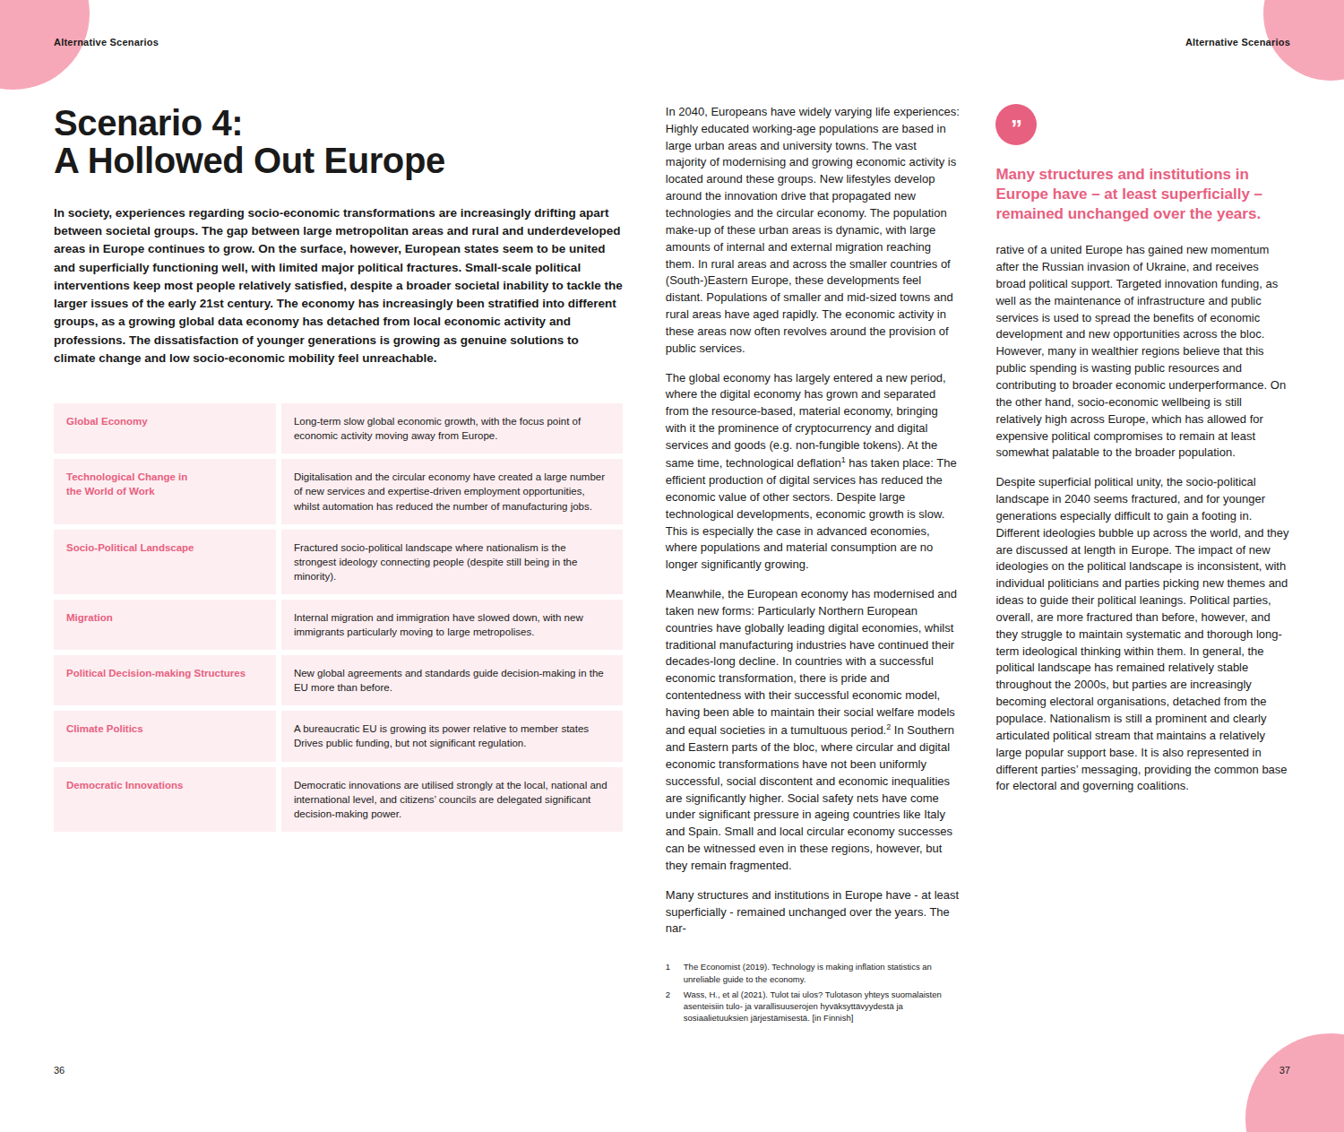Alternative Scenarios Alternative Scenarios
Scenario 4:
A Hollowed Out Europe
In society, experiences regarding socio-economic transformations are increasingly drifting apart between societal groups. The gap between large metropolitan areas and rural and underdeveloped areas in Europe continues to grow. On the surface, however, European states seem to be united and superficially functioning well, with limited major political fractures. Small-scale political interventions keep most people relatively satisfied, despite a broader societal inability to tackle the larger issues of the early 21st century. The economy has increasingly been stratified into different groups, as a growing global data economy has detached from local economic activity and professions. The dissatisfaction of younger generations is growing as genuine solutions to climate change and low socio-economic mobility feel unreachable.
| Global Economy | Long-term slow global economic growth, with the focus point of economic activity moving away from Europe. |
| Technological Change in the World of Work | Digitalisation and the circular economy have created a large number of new services and expertise-driven employment opportunities, whilst automation has reduced the number of manufacturing jobs. |
| Socio-Political Landscape | Fractured socio-political landscape where nationalism is the strongest ideology connecting people (despite still being in the minority). |
| Migration | Internal migration and immigration have slowed down, with new immigrants particularly moving to large metropolises. |
| Political Decision-making Structures | New global agreements and standards guide decision-making in the EU more than before. |
| Climate Politics | A bureaucratic EU is growing its power relative to member states Drives public funding, but not significant regulation. |
| Democratic Innovations | Democratic innovations are utilised strongly at the local, national and international level, and citizens’ councils are delegated significant decision-making power. |
In 2040, Europeans have widely varying life experiences: Highly educated working-age populations are based in large urban areas and university towns. The vast majority of modernising and growing economic activity is located around these groups. New lifestyles develop around the innovation drive that propagated new technologies and the circular economy. The population make-up of these urban areas is dynamic, with large amounts of internal and external migration reaching them. In rural areas and across the smaller countries of (South-)Eastern Europe, these developments feel distant. Populations of smaller and mid-sized towns and rural areas have aged rapidly. The economic activity in these areas now often revolves around the provision of public services.
The global economy has largely entered a new period, where the digital economy has grown and separated from the resource-based, material economy, bringing with it the prominence of cryptocurrency and digital services and goods (e.g. non-fungible tokens). At the same time, technological deflation1 has taken place: The efficient production of digital services has reduced the economic value of other sectors. Despite large technological developments, economic growth is slow. This is especially the case in advanced economies, where populations and material consumption are no longer significantly growing.
Meanwhile, the European economy has modernised and taken new forms: Particularly Northern European countries have globally leading digital economies, whilst traditional manufacturing industries have continued their decades-long decline. In countries with a successful economic transformation, there is pride and contentedness with their successful economic model, having been able to maintain their social welfare models and equal societies in a tumultuous period.2 In Southern and Eastern parts of the bloc, where circular and digital economic transformations have not been uniformly successful, social discontent and economic inequalities are significantly higher. Social safety nets have come under significant pressure in ageing countries like Italy and Spain. Small and local circular economy successes can be witnessed even in these regions, however, but they remain fragmented.
Many structures and institutions in Europe have - at least superficially - remained unchanged over the years. The nar-
1 The Economist (2019). Technology is making inflation statistics an unreliable guide to the economy.
2 Wass, H., et al (2021). Tulot tai ulos? Tulotason yhteys suomalaisten asenteisiin tulo- ja varallisuuserojen hyväksyttävyydestä ja sosiaalietuuksien järjestämisestä. [in Finnish]
”
Many structures and institutions in Europe have – at least superficially – remained unchanged over the years.
rative of a united Europe has gained new momentum after the Russian invasion of Ukraine, and receives broad political support. Targeted innovation funding, as well as the maintenance of infrastructure and public services is used to spread the benefits of economic development and new opportunities across the bloc. However, many in wealthier regions believe that this public spending is wasting public resources and contributing to broader economic underperformance. On the other hand, socio-economic wellbeing is still relatively high across Europe, which has allowed for expensive political compromises to remain at least somewhat palatable to the broader population.
Despite superficial political unity, the socio-political landscape in 2040 seems fractured, and for younger generations especially difficult to gain a footing in. Different ideologies bubble up across the world, and they are discussed at length in Europe. The impact of new ideologies on the political landscape is inconsistent, with individual politicians and parties picking new themes and ideas to guide their political leanings. Political parties, overall, are more fractured than before, however, and they struggle to maintain systematic and thorough long-term ideological thinking within them. In general, the political landscape has remained relatively stable throughout the 2000s, but parties are increasingly becoming electoral organisations, detached from the populace. Nationalism is still a prominent and clearly articulated political stream that maintains a relatively large popular support base. It is also represented in different parties’ messaging, providing the common base for electoral and governing coalitions.
36 37